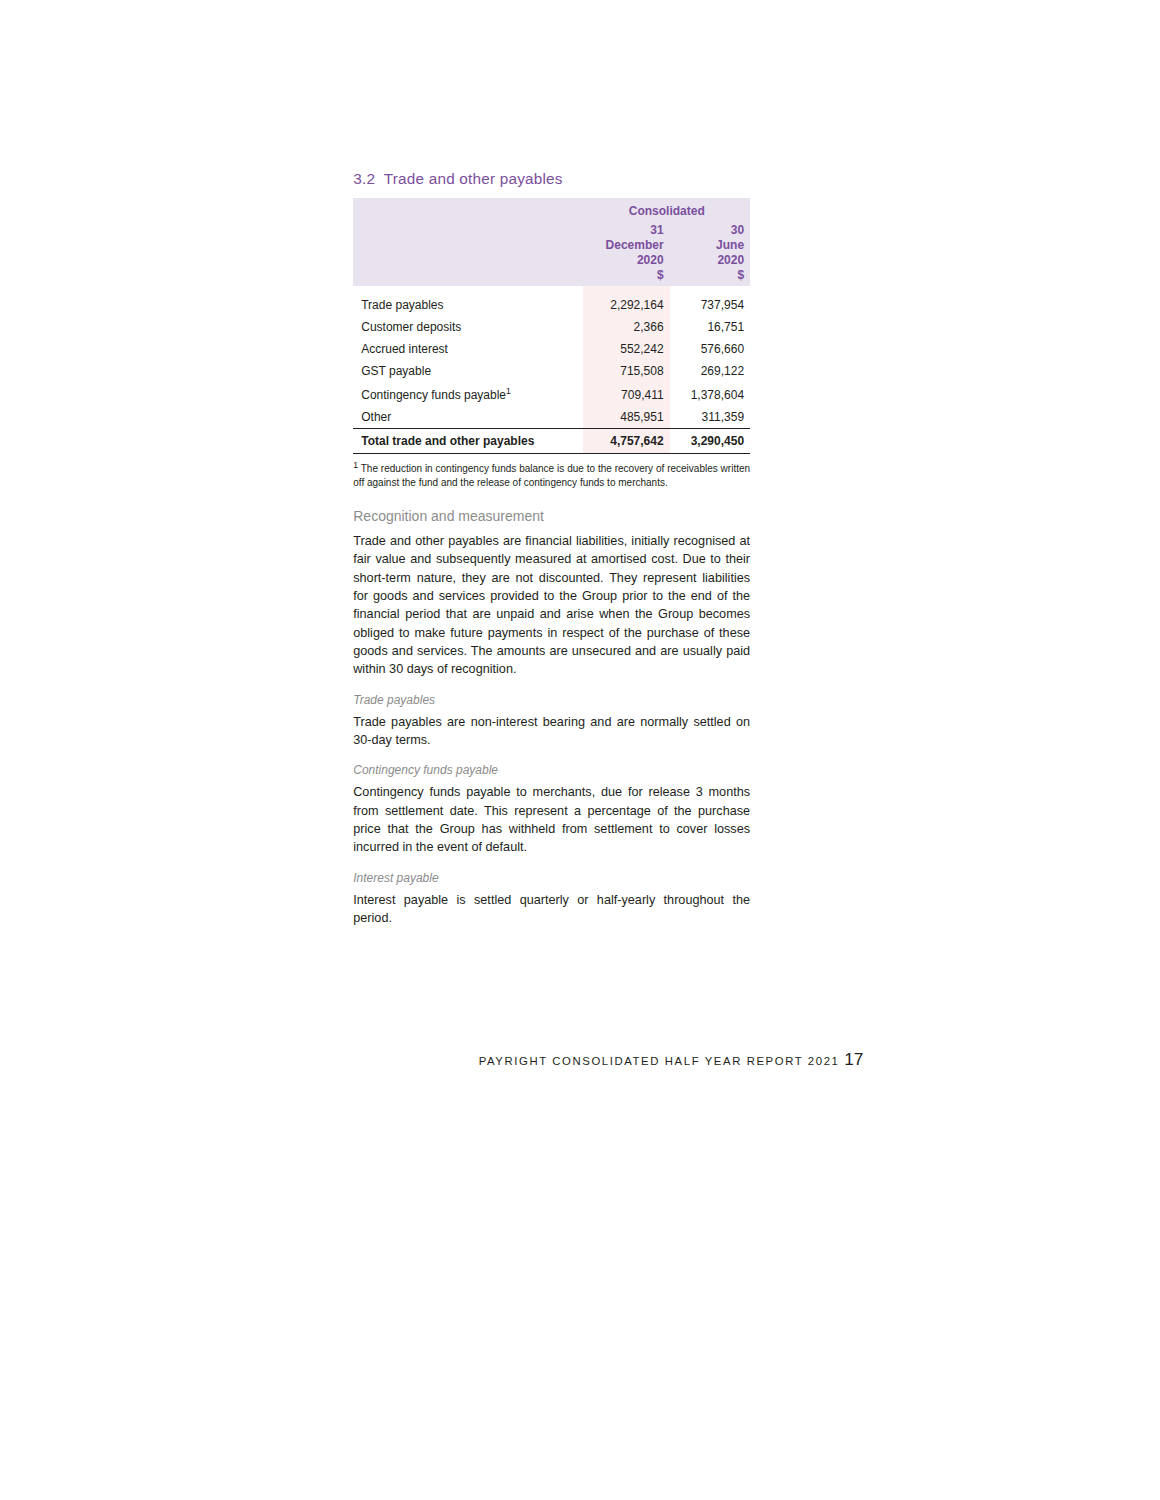3.2 Trade and other payables
| | Consolidated |
| --- | --- |
| | 31 December 2020 $ | 30 June 2020 $ |
| Trade payables | 2,292,164 | 737,954 |
| Customer deposits | 2,366 | 16,751 |
| Accrued interest | 552,242 | 576,660 |
| GST payable | 715,508 | 269,122 |
| Contingency funds payable 1 | 709,411 | 1,378,604 |
| Other | 485,951 | 311,359 |
| Total trade and other payables | 4,757,642 | 3,290,450 |
1 The reduction in contingency funds balance is due to the recovery of receivables written off against the fund and the release of contingency funds to merchants.
Recognition and measurement
Trade and other payables are financial liabilities, initially recognised at fair value and subsequently measured at amortised cost. Due to their short-term nature, they are not discounted. They represent liabilities for goods and services provided to the Group prior to the end of the financial period that are unpaid and arise when the Group becomes obliged to make future payments in respect of the purchase of these goods and services. The amounts are unsecured and are usually paid within 30 days of recognition.
Trade payables
Trade payables are non-interest bearing and are normally settled on 30-day terms.
Contingency funds payable
Contingency funds payable to merchants, due for release 3 months from settlement date. This represent a percentage of the purchase price that the Group has withheld from settlement to cover losses incurred in the event of default.
Interest payable
Interest payable is settled quarterly or half-yearly throughout the period.
PAYRIGHT CONSOLIDATED HALF YEAR REPORT 2021 17